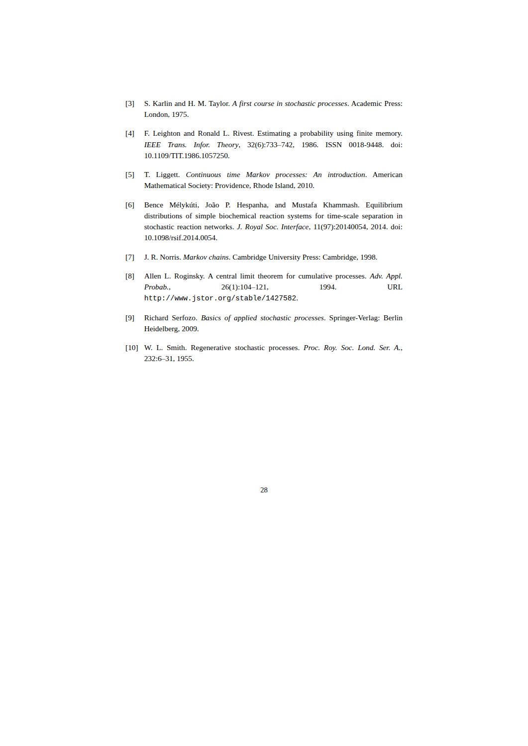[3] S. Karlin and H. M. Taylor. A first course in stochastic processes. Academic Press: London, 1975.
[4] F. Leighton and Ronald L. Rivest. Estimating a probability using finite memory. IEEE Trans. Infor. Theory, 32(6):733–742, 1986. ISSN 0018-9448. doi: 10.1109/TIT.1986.1057250.
[5] T. Liggett. Continuous time Markov processes: An introduction. American Mathematical Society: Providence, Rhode Island, 2010.
[6] Bence Mélykúti, João P. Hespanha, and Mustafa Khammash. Equilibrium distributions of simple biochemical reaction systems for time-scale separation in stochastic reaction networks. J. Royal Soc. Interface, 11(97):20140054, 2014. doi: 10.1098/rsif.2014.0054.
[7] J. R. Norris. Markov chains. Cambridge University Press: Cambridge, 1998.
[8] Allen L. Roginsky. A central limit theorem for cumulative processes. Adv. Appl. Probab., 26(1):104–121, 1994. URL http://www.jstor.org/stable/1427582.
[9] Richard Serfozo. Basics of applied stochastic processes. Springer-Verlag: Berlin Heidelberg, 2009.
[10] W. L. Smith. Regenerative stochastic processes. Proc. Roy. Soc. Lond. Ser. A., 232:6–31, 1955.
28